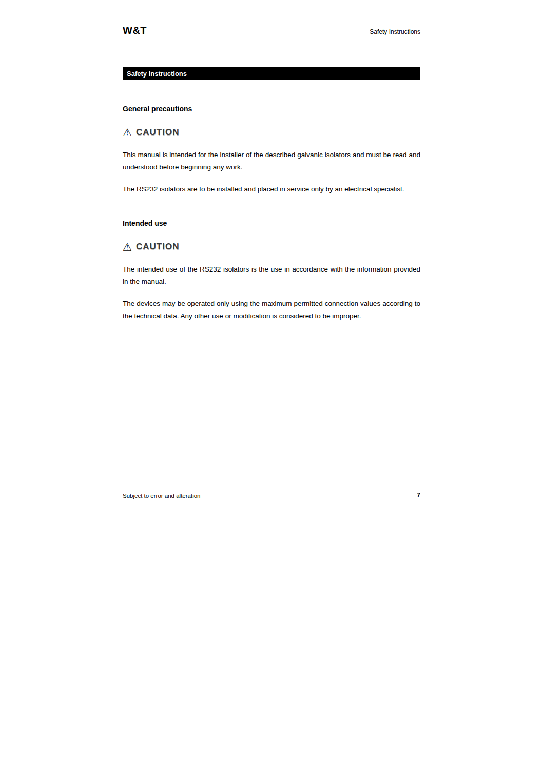W&T
Safety Instructions
Safety Instructions
General precautions
⚠ CAUTION
This manual is intended for the installer of the described galvanic isolators and must be read and understood before beginning any work.
The RS232 isolators are to be installed and placed in service only by an electrical specialist.
Intended use
⚠ CAUTION
The intended use of the RS232 isolators is the use in accordance with the information provided in the manual.
The devices may be operated only using the maximum permitted connection values according to the technical data. Any other use or modification is considered to be improper.
Subject to error and alteration
7